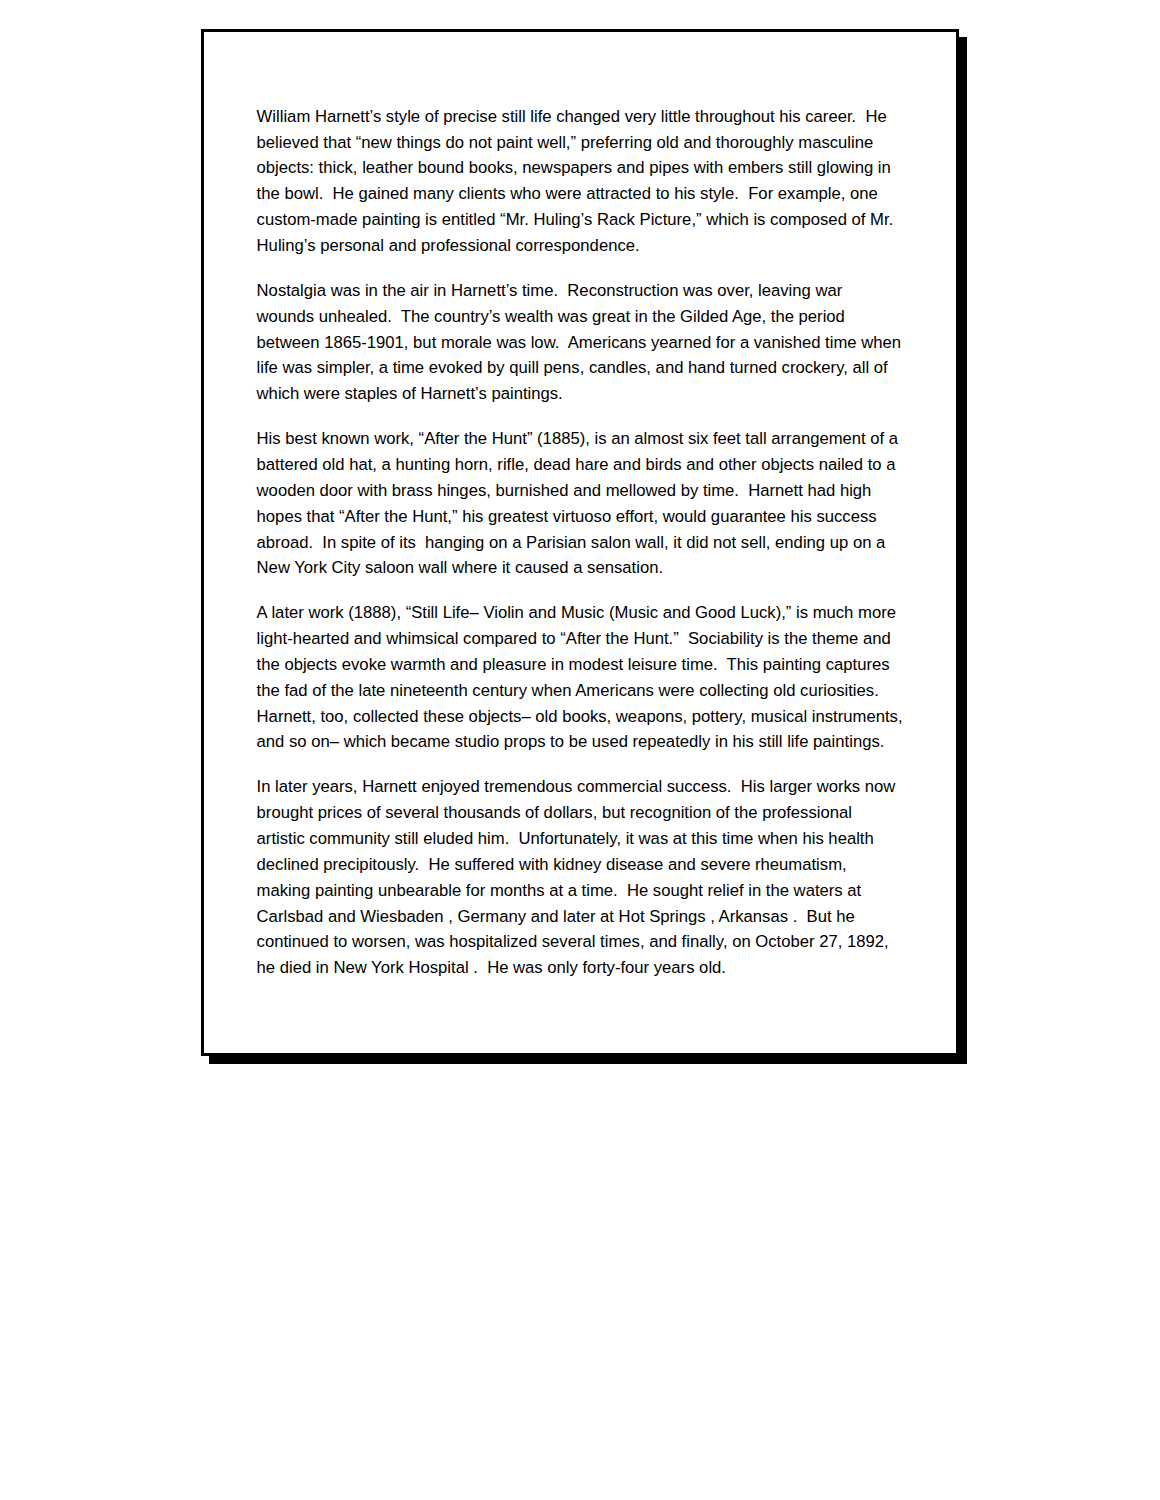William Harnett’s style of precise still life changed very little throughout his career. He believed that “new things do not paint well,” preferring old and thoroughly masculine objects: thick, leather bound books, newspapers and pipes with embers still glowing in the bowl. He gained many clients who were attracted to his style. For example, one custom-made painting is entitled “Mr. Huling’s Rack Picture,” which is composed of Mr. Huling’s personal and professional correspondence.
Nostalgia was in the air in Harnett’s time. Reconstruction was over, leaving war wounds unhealed. The country’s wealth was great in the Gilded Age, the period between 1865-1901, but morale was low. Americans yearned for a vanished time when life was simpler, a time evoked by quill pens, candles, and hand turned crockery, all of which were staples of Harnett’s paintings.
His best known work, “After the Hunt” (1885), is an almost six feet tall arrangement of a battered old hat, a hunting horn, rifle, dead hare and birds and other objects nailed to a wooden door with brass hinges, burnished and mellowed by time. Harnett had high hopes that “After the Hunt,” his greatest virtuoso effort, would guarantee his success abroad. In spite of its hanging on a Parisian salon wall, it did not sell, ending up on a New York City saloon wall where it caused a sensation.
A later work (1888), “Still Life– Violin and Music (Music and Good Luck),” is much more light-hearted and whimsical compared to “After the Hunt.” Sociability is the theme and the objects evoke warmth and pleasure in modest leisure time. This painting captures the fad of the late nineteenth century when Americans were collecting old curiosities. Harnett, too, collected these objects– old books, weapons, pottery, musical instruments, and so on– which became studio props to be used repeatedly in his still life paintings.
In later years, Harnett enjoyed tremendous commercial success. His larger works now brought prices of several thousands of dollars, but recognition of the professional artistic community still eluded him. Unfortunately, it was at this time when his health declined precipitously. He suffered with kidney disease and severe rheumatism, making painting unbearable for months at a time. He sought relief in the waters at Carlsbad and Wiesbaden , Germany and later at Hot Springs , Arkansas . But he continued to worsen, was hospitalized several times, and finally, on October 27, 1892, he died in New York Hospital . He was only forty-four years old.